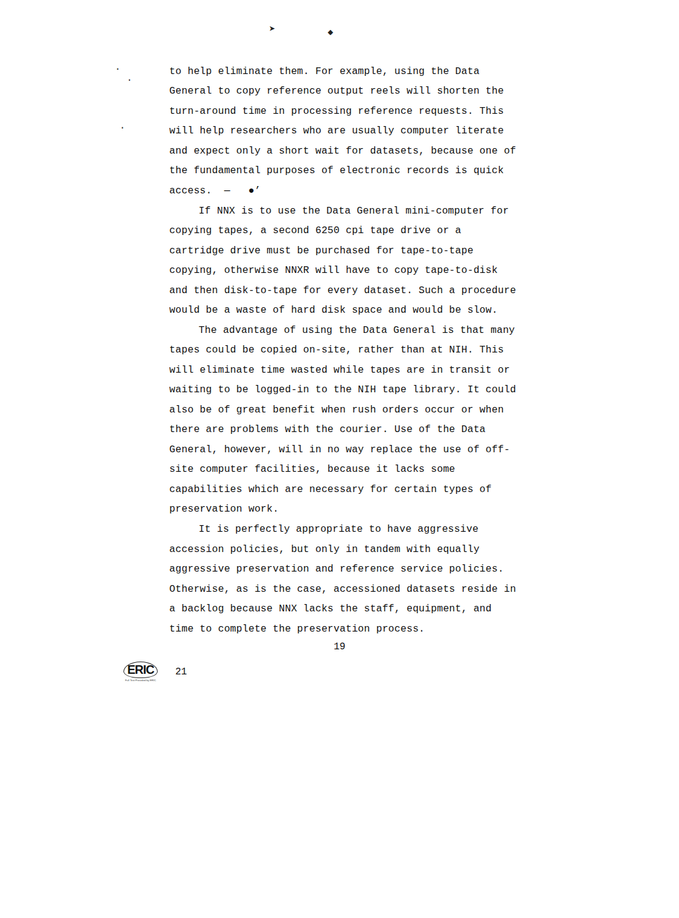➤ ◆
.
.
.
to help eliminate them. For example, using the Data General to copy reference output reels will shorten the turn-around time in processing reference requests. This will help researchers who are usually computer literate and expect only a short wait for datasets, because one of the fundamental purposes of electronic records is quick access. — ●’
If NNX is to use the Data General mini-computer for copying tapes, a second 6250 cpi tape drive or a cartridge drive must be purchased for tape-to-tape copying, otherwise NNXR will have to copy tape-to-disk and then disk-to-tape for every dataset. Such a procedure would be a waste of hard disk space and would be slow.
The advantage of using the Data General is that many tapes could be copied on-site, rather than at NIH. This will eliminate time wasted while tapes are in transit or waiting to be logged-in to the NIH tape library. It could also be of great benefit when rush orders occur or when there are problems with the courier. Use of the Data General, however, will in no way replace the use of off-site computer facilities, because it lacks some capabilities which are necessary for certain types of preservation work.
It is perfectly appropriate to have aggressive accession policies, but only in tandem with equally aggressive preservation and reference service policies. Otherwise, as is the case, accessioned datasets reside in a backlog because NNX lacks the staff, equipment, and time to complete the preservation process.
19
ERIC
Full Text Provided by ERIC
21